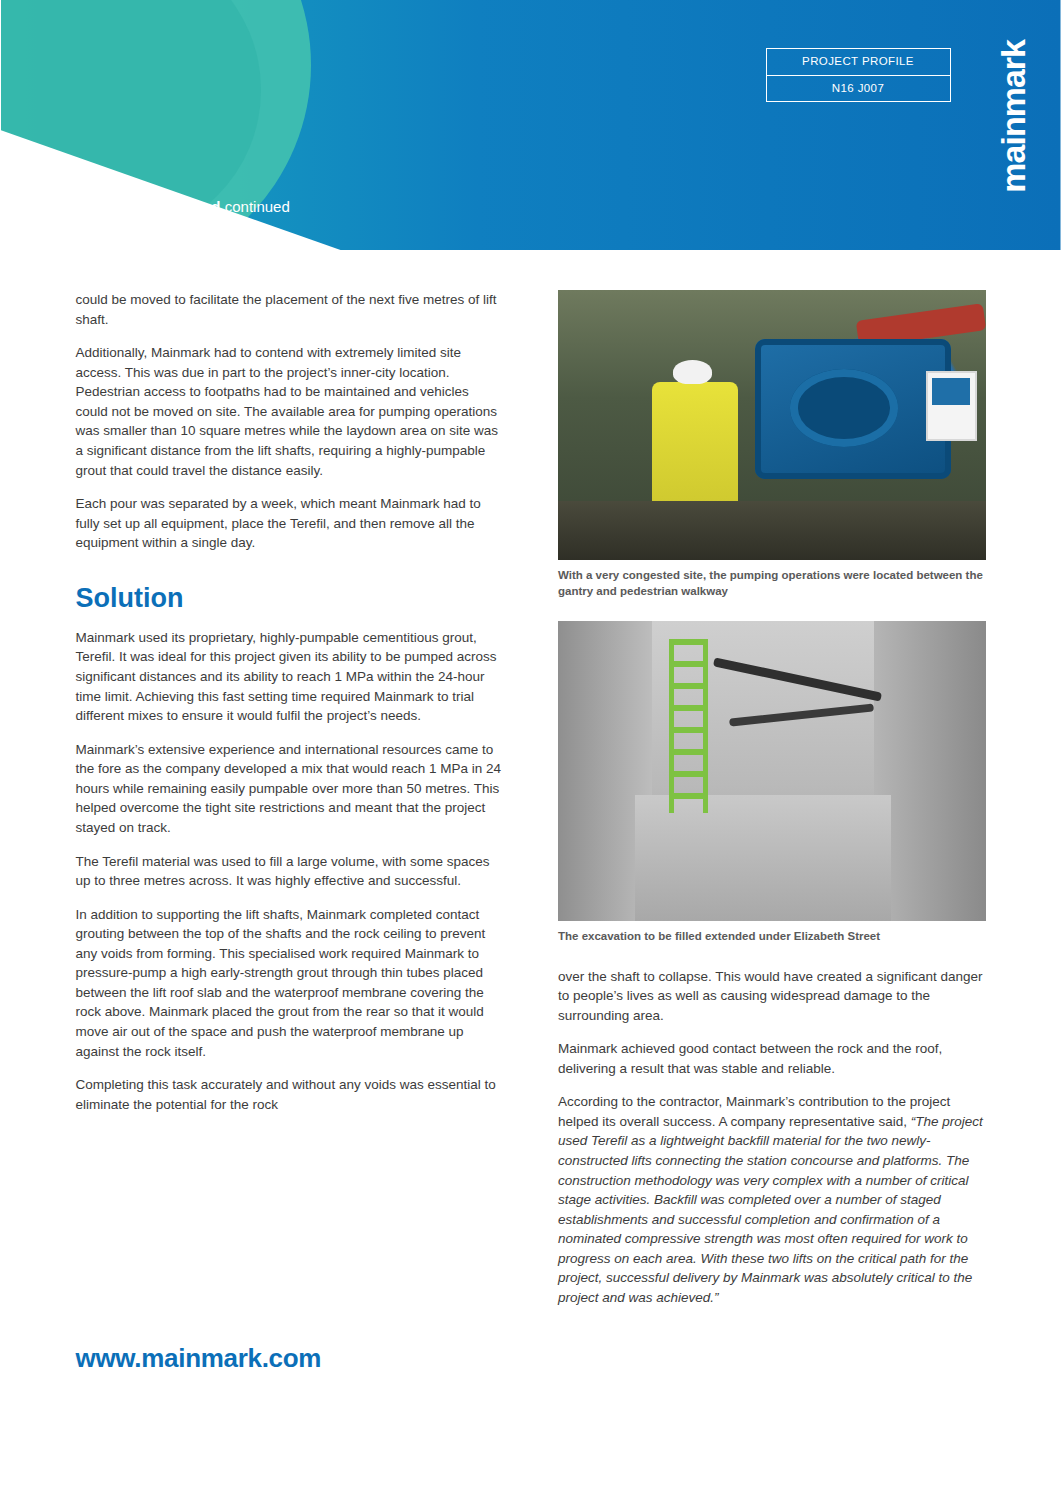PROJECT PROFILE
N16 J007
mainmark
Lift shafts stabilised continued
could be moved to facilitate the placement of the next five metres of lift shaft.
Additionally, Mainmark had to contend with extremely limited site access. This was due in part to the project’s inner-city location. Pedestrian access to footpaths had to be maintained and vehicles could not be moved on site. The available area for pumping operations was smaller than 10 square metres while the laydown area on site was a significant distance from the lift shafts, requiring a highly-pumpable grout that could travel the distance easily.
Each pour was separated by a week, which meant Mainmark had to fully set up all equipment, place the Terefil, and then remove all the equipment within a single day.
Solution
Mainmark used its proprietary, highly-pumpable cementitious grout, Terefil. It was ideal for this project given its ability to be pumped across significant distances and its ability to reach 1 MPa within the 24-hour time limit. Achieving this fast setting time required Mainmark to trial different mixes to ensure it would fulfil the project’s needs.
Mainmark’s extensive experience and international resources came to the fore as the company developed a mix that would reach 1 MPa in 24 hours while remaining easily pumpable over more than 50 metres. This helped overcome the tight site restrictions and meant that the project stayed on track.
The Terefil material was used to fill a large volume, with some spaces up to three metres across. It was highly effective and successful.
In addition to supporting the lift shafts, Mainmark completed contact grouting between the top of the shafts and the rock ceiling to prevent any voids from forming. This specialised work required Mainmark to pressure-pump a high early-strength grout through thin tubes placed between the lift roof slab and the waterproof membrane covering the rock above. Mainmark placed the grout from the rear so that it would move air out of the space and push the waterproof membrane up against the rock itself.
Completing this task accurately and without any voids was essential to eliminate the potential for the rock
With a very congested site, the pumping operations were located between the gantry and pedestrian walkway
The excavation to be filled extended under Elizabeth Street
over the shaft to collapse. This would have created a significant danger to people’s lives as well as causing widespread damage to the surrounding area.
Mainmark achieved good contact between the rock and the roof, delivering a result that was stable and reliable.
According to the contractor, Mainmark’s contribution to the project helped its overall success. A company representative said, “The project used Terefil as a lightweight backfill material for the two newly-constructed lifts connecting the station concourse and platforms. The construction methodology was very complex with a number of critical stage activities. Backfill was completed over a number of staged establishments and successful completion and confirmation of a nominated compressive strength was most often required for work to progress on each area. With these two lifts on the critical path for the project, successful delivery by Mainmark was absolutely critical to the project and was achieved.”
www.mainmark.com